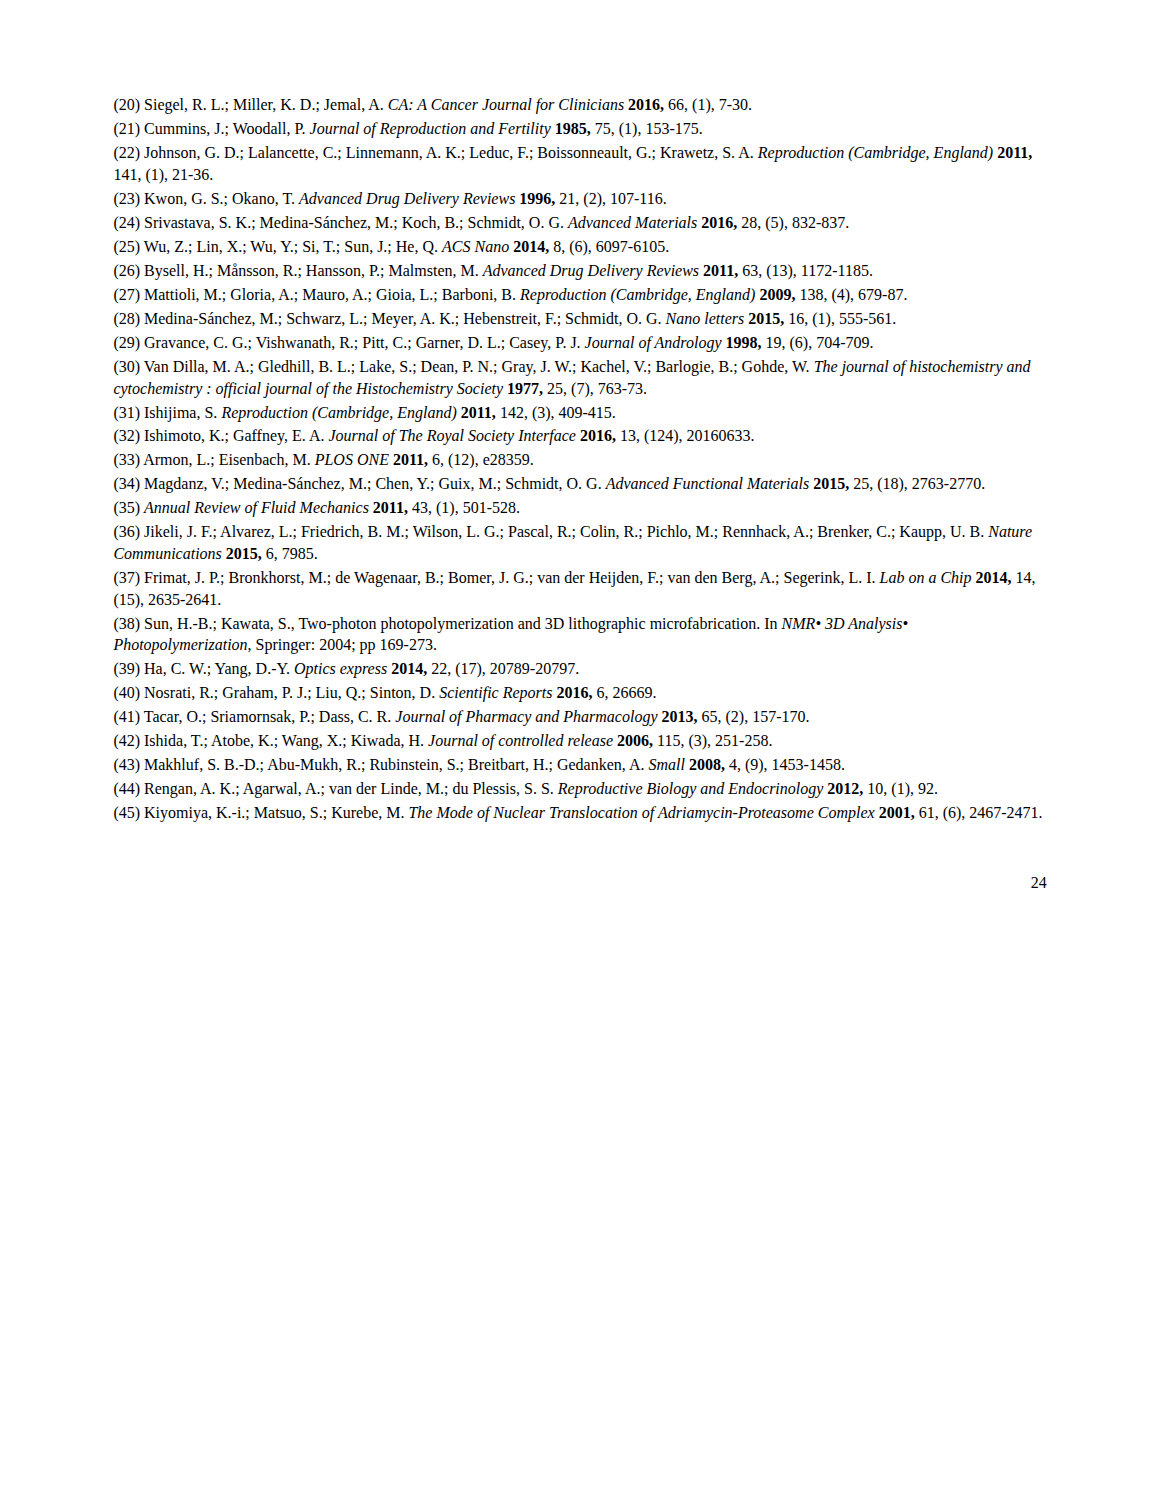(20) Siegel, R. L.; Miller, K. D.; Jemal, A. CA: A Cancer Journal for Clinicians 2016, 66, (1), 7-30.
(21) Cummins, J.; Woodall, P. Journal of Reproduction and Fertility 1985, 75, (1), 153-175.
(22) Johnson, G. D.; Lalancette, C.; Linnemann, A. K.; Leduc, F.; Boissonneault, G.; Krawetz, S. A. Reproduction (Cambridge, England) 2011, 141, (1), 21-36.
(23) Kwon, G. S.; Okano, T. Advanced Drug Delivery Reviews 1996, 21, (2), 107-116.
(24) Srivastava, S. K.; Medina-Sánchez, M.; Koch, B.; Schmidt, O. G. Advanced Materials 2016, 28, (5), 832-837.
(25) Wu, Z.; Lin, X.; Wu, Y.; Si, T.; Sun, J.; He, Q. ACS Nano 2014, 8, (6), 6097-6105.
(26) Bysell, H.; Månsson, R.; Hansson, P.; Malmsten, M. Advanced Drug Delivery Reviews 2011, 63, (13), 1172-1185.
(27) Mattioli, M.; Gloria, A.; Mauro, A.; Gioia, L.; Barboni, B. Reproduction (Cambridge, England) 2009, 138, (4), 679-87.
(28) Medina-Sánchez, M.; Schwarz, L.; Meyer, A. K.; Hebenstreit, F.; Schmidt, O. G. Nano letters 2015, 16, (1), 555-561.
(29) Gravance, C. G.; Vishwanath, R.; Pitt, C.; Garner, D. L.; Casey, P. J. Journal of Andrology 1998, 19, (6), 704-709.
(30) Van Dilla, M. A.; Gledhill, B. L.; Lake, S.; Dean, P. N.; Gray, J. W.; Kachel, V.; Barlogie, B.; Gohde, W. The journal of histochemistry and cytochemistry : official journal of the Histochemistry Society 1977, 25, (7), 763-73.
(31) Ishijima, S. Reproduction (Cambridge, England) 2011, 142, (3), 409-415.
(32) Ishimoto, K.; Gaffney, E. A. Journal of The Royal Society Interface 2016, 13, (124), 20160633.
(33) Armon, L.; Eisenbach, M. PLOS ONE 2011, 6, (12), e28359.
(34) Magdanz, V.; Medina-Sánchez, M.; Chen, Y.; Guix, M.; Schmidt, O. G. Advanced Functional Materials 2015, 25, (18), 2763-2770.
(35) Annual Review of Fluid Mechanics 2011, 43, (1), 501-528.
(36) Jikeli, J. F.; Alvarez, L.; Friedrich, B. M.; Wilson, L. G.; Pascal, R.; Colin, R.; Pichlo, M.; Rennhack, A.; Brenker, C.; Kaupp, U. B. Nature Communications 2015, 6, 7985.
(37) Frimat, J. P.; Bronkhorst, M.; de Wagenaar, B.; Bomer, J. G.; van der Heijden, F.; van den Berg, A.; Segerink, L. I. Lab on a Chip 2014, 14, (15), 2635-2641.
(38) Sun, H.-B.; Kawata, S., Two-photon photopolymerization and 3D lithographic microfabrication. In NMR• 3D Analysis• Photopolymerization, Springer: 2004; pp 169-273.
(39) Ha, C. W.; Yang, D.-Y. Optics express 2014, 22, (17), 20789-20797.
(40) Nosrati, R.; Graham, P. J.; Liu, Q.; Sinton, D. Scientific Reports 2016, 6, 26669.
(41) Tacar, O.; Sriamornsak, P.; Dass, C. R. Journal of Pharmacy and Pharmacology 2013, 65, (2), 157-170.
(42) Ishida, T.; Atobe, K.; Wang, X.; Kiwada, H. Journal of controlled release 2006, 115, (3), 251-258.
(43) Makhluf, S. B.-D.; Abu-Mukh, R.; Rubinstein, S.; Breitbart, H.; Gedanken, A. Small 2008, 4, (9), 1453-1458.
(44) Rengan, A. K.; Agarwal, A.; van der Linde, M.; du Plessis, S. S. Reproductive Biology and Endocrinology 2012, 10, (1), 92.
(45) Kiyomiya, K.-i.; Matsuo, S.; Kurebe, M. The Mode of Nuclear Translocation of Adriamycin-Proteasome Complex 2001, 61, (6), 2467-2471.
24